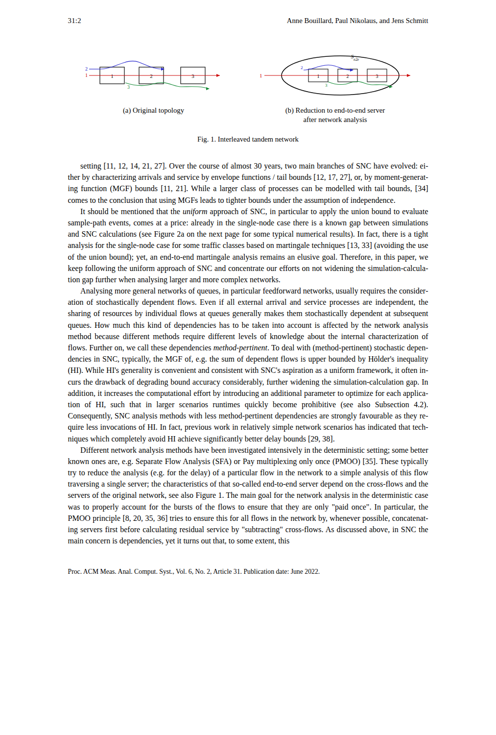31:2 Anne Bouillard, Paul Nikolaus, and Jens Schmitt
1 2 3 1 2 3
(a) Original topology
Se2e 1 2 3 1 2 3
(b) Reduction to end-to-end server
after network analysis
Fig. 1. Interleaved tandem network
setting [11, 12, 14, 21, 27]. Over the course of almost 30 years, two main branches of SNC have evolved: either by characterizing arrivals and service by envelope functions / tail bounds [12, 17, 27], or, by moment-generating function (MGF) bounds [11, 21]. While a larger class of processes can be modelled with tail bounds, [34] comes to the conclusion that using MGFs leads to tighter bounds under the assumption of independence.
It should be mentioned that the uniform approach of SNC, in particular to apply the union bound to evaluate sample-path events, comes at a price: already in the single-node case there is a known gap between simulations and SNC calculations (see Figure 2a on the next page for some typical numerical results). In fact, there is a tight analysis for the single-node case for some traffic classes based on martingale techniques [13, 33] (avoiding the use of the union bound); yet, an end-to-end martingale analysis remains an elusive goal. Therefore, in this paper, we keep following the uniform approach of SNC and concentrate our efforts on not widening the simulation-calculation gap further when analysing larger and more complex networks.
Analysing more general networks of queues, in particular feedforward networks, usually requires the consideration of stochastically dependent flows. Even if all external arrival and service processes are independent, the sharing of resources by individual flows at queues generally makes them stochastically dependent at subsequent queues. How much this kind of dependencies has to be taken into account is affected by the network analysis method because different methods require different levels of knowledge about the internal characterization of flows. Further on, we call these dependencies method-pertinent. To deal with (method-pertinent) stochastic dependencies in SNC, typically, the MGF of, e.g. the sum of dependent flows is upper bounded by Hölder's inequality (HI). While HI's generality is convenient and consistent with SNC's aspiration as a uniform framework, it often incurs the drawback of degrading bound accuracy considerably, further widening the simulation-calculation gap. In addition, it increases the computational effort by introducing an additional parameter to optimize for each application of HI, such that in larger scenarios runtimes quickly become prohibitive (see also Subsection 4.2). Consequently, SNC analysis methods with less method-pertinent dependencies are strongly favourable as they require less invocations of HI. In fact, previous work in relatively simple network scenarios has indicated that techniques which completely avoid HI achieve significantly better delay bounds [29, 38].
Different network analysis methods have been investigated intensively in the deterministic setting; some better known ones are, e.g. Separate Flow Analysis (SFA) or Pay multiplexing only once (PMOO) [35]. These typically try to reduce the analysis (e.g. for the delay) of a particular flow in the network to a simple analysis of this flow traversing a single server; the characteristics of that so-called end-to-end server depend on the cross-flows and the servers of the original network, see also Figure 1. The main goal for the network analysis in the deterministic case was to properly account for the bursts of the flows to ensure that they are only "paid once". In particular, the PMOO principle [8, 20, 35, 36] tries to ensure this for all flows in the network by, whenever possible, concatenating servers first before calculating residual service by "subtracting" cross-flows. As discussed above, in SNC the main concern is dependencies, yet it turns out that, to some extent, this
Proc. ACM Meas. Anal. Comput. Syst., Vol. 6, No. 2, Article 31. Publication date: June 2022.